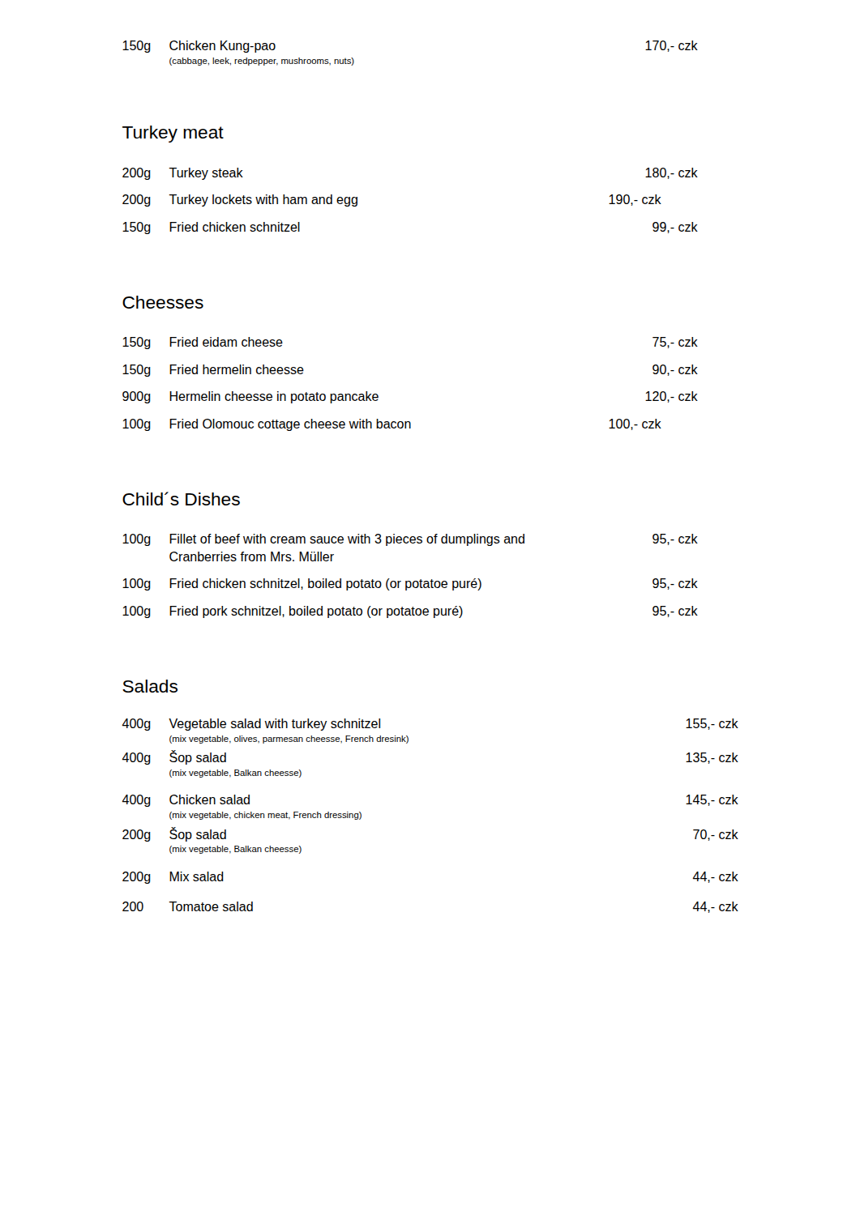| 150g | Chicken Kung-pao (cabbage, leek, redpepper, mushrooms, nuts) | 170,- czk |
Turkey meat
| 200g | Turkey steak | 180,- czk |
| 200g | Turkey lockets with ham and egg | 190,- czk |
| 150g | Fried chicken schnitzel | 99,- czk |
Cheesses
| 150g | Fried eidam cheese | 75,- czk |
| 150g | Fried hermelin cheesse | 90,- czk |
| 900g | Hermelin cheesse in potato pancake | 120,- czk |
| 100g | Fried Olomouc cottage cheese with bacon | 100,- czk |
Child´s Dishes
| 100g | Fillet of beef with cream sauce with 3 pieces of dumplings and Cranberries from Mrs. Müller | 95,- czk |
| 100g | Fried chicken schnitzel, boiled potato (or potatoe puré) | 95,- czk |
| 100g | Fried pork schnitzel, boiled potato (or potatoe puré) | 95,- czk |
Salads
| 400g | Vegetable salad with turkey schnitzel (mix vegetable, olives, parmesan cheesse, French dresink) | 155,- czk |
| 400g | Šop salad (mix vegetable, Balkan cheesse) | 135,- czk |
| 400g | Chicken salad (mix vegetable, chicken meat, French dressing) | 145,- czk |
| 200g | Šop salad (mix vegetable, Balkan cheesse) | 70,- czk |
| 200g | Mix salad | 44,- czk |
| 200 | Tomatoe salad | 44,- czk |